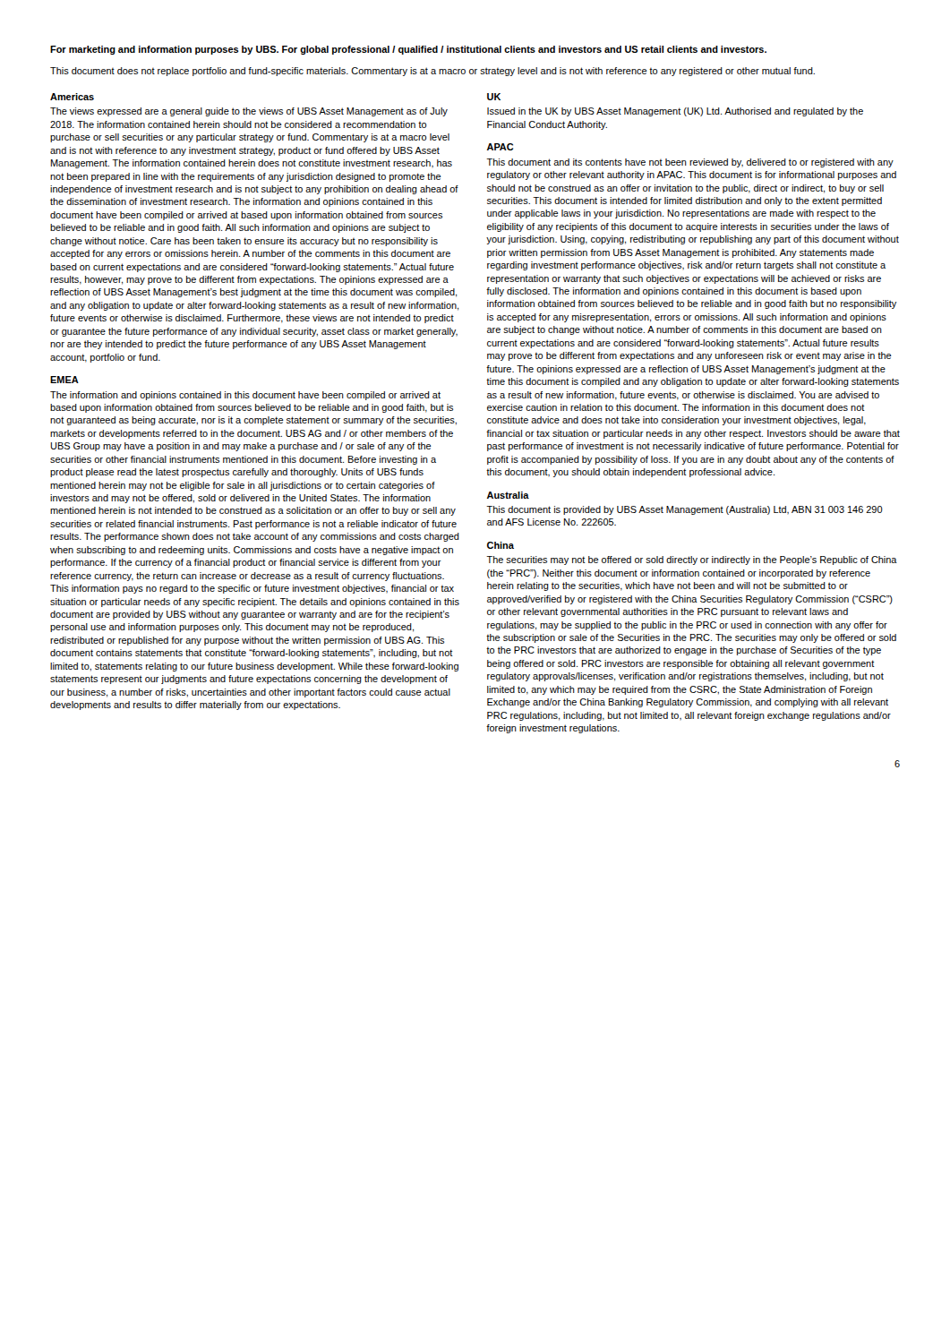For marketing and information purposes by UBS. For global professional / qualified / institutional clients and investors and US retail clients and investors.
This document does not replace portfolio and fund-specific materials. Commentary is at a macro or strategy level and is not with reference to any registered or other mutual fund.
Americas
The views expressed are a general guide to the views of UBS Asset Management as of July 2018. The information contained herein should not be considered a recommendation to purchase or sell securities or any particular strategy or fund. Commentary is at a macro level and is not with reference to any investment strategy, product or fund offered by UBS Asset Management. The information contained herein does not constitute investment research, has not been prepared in line with the requirements of any jurisdiction designed to promote the independence of investment research and is not subject to any prohibition on dealing ahead of the dissemination of investment research. The information and opinions contained in this document have been compiled or arrived at based upon information obtained from sources believed to be reliable and in good faith. All such information and opinions are subject to change without notice. Care has been taken to ensure its accuracy but no responsibility is accepted for any errors or omissions herein. A number of the comments in this document are based on current expectations and are considered “forward-looking statements.” Actual future results, however, may prove to be different from expectations. The opinions expressed are a reflection of UBS Asset Management’s best judgment at the time this document was compiled, and any obligation to update or alter forward-looking statements as a result of new information, future events or otherwise is disclaimed. Furthermore, these views are not intended to predict or guarantee the future performance of any individual security, asset class or market generally, nor are they intended to predict the future performance of any UBS Asset Management account, portfolio or fund.
EMEA
The information and opinions contained in this document have been compiled or arrived at based upon information obtained from sources believed to be reliable and in good faith, but is not guaranteed as being accurate, nor is it a complete statement or summary of the securities, markets or developments referred to in the document. UBS AG and / or other members of the UBS Group may have a position in and may make a purchase and / or sale of any of the securities or other financial instruments mentioned in this document. Before investing in a product please read the latest prospectus carefully and thoroughly. Units of UBS funds mentioned herein may not be eligible for sale in all jurisdictions or to certain categories of investors and may not be offered, sold or delivered in the United States. The information mentioned herein is not intended to be construed as a solicitation or an offer to buy or sell any securities or related financial instruments. Past performance is not a reliable indicator of future results. The performance shown does not take account of any commissions and costs charged when subscribing to and redeeming units. Commissions and costs have a negative impact on performance. If the currency of a financial product or financial service is different from your reference currency, the return can increase or decrease as a result of currency fluctuations. This information pays no regard to the specific or future investment objectives, financial or tax situation or particular needs of any specific recipient. The details and opinions contained in this document are provided by UBS without any guarantee or warranty and are for the recipient’s personal use and information purposes only. This document may not be reproduced, redistributed or republished for any purpose without the written permission of UBS AG. This document contains statements that constitute “forward-looking statements”, including, but not limited to, statements relating to our future business development. While these forward-looking statements represent our judgments and future expectations concerning the development of our business, a number of risks, uncertainties and other important factors could cause actual developments and results to differ materially from our expectations.
UK
Issued in the UK by UBS Asset Management (UK) Ltd. Authorised and regulated by the Financial Conduct Authority.
APAC
This document and its contents have not been reviewed by, delivered to or registered with any regulatory or other relevant authority in APAC. This document is for informational purposes and should not be construed as an offer or invitation to the public, direct or indirect, to buy or sell securities. This document is intended for limited distribution and only to the extent permitted under applicable laws in your jurisdiction. No representations are made with respect to the eligibility of any recipients of this document to acquire interests in securities under the laws of your jurisdiction. Using, copying, redistributing or republishing any part of this document without prior written permission from UBS Asset Management is prohibited. Any statements made regarding investment performance objectives, risk and/or return targets shall not constitute a representation or warranty that such objectives or expectations will be achieved or risks are fully disclosed. The information and opinions contained in this document is based upon information obtained from sources believed to be reliable and in good faith but no responsibility is accepted for any misrepresentation, errors or omissions. All such information and opinions are subject to change without notice. A number of comments in this document are based on current expectations and are considered “forward-looking statements”. Actual future results may prove to be different from expectations and any unforeseen risk or event may arise in the future. The opinions expressed are a reflection of UBS Asset Management’s judgment at the time this document is compiled and any obligation to update or alter forward-looking statements as a result of new information, future events, or otherwise is disclaimed. You are advised to exercise caution in relation to this document. The information in this document does not constitute advice and does not take into consideration your investment objectives, legal, financial or tax situation or particular needs in any other respect. Investors should be aware that past performance of investment is not necessarily indicative of future performance. Potential for profit is accompanied by possibility of loss. If you are in any doubt about any of the contents of this document, you should obtain independent professional advice.
Australia
This document is provided by UBS Asset Management (Australia) Ltd, ABN 31 003 146 290 and AFS License No. 222605.
China
The securities may not be offered or sold directly or indirectly in the People’s Republic of China (the “PRC”). Neither this document or information contained or incorporated by reference herein relating to the securities, which have not been and will not be submitted to or approved/verified by or registered with the China Securities Regulatory Commission (“CSRC”) or other relevant governmental authorities in the PRC pursuant to relevant laws and regulations, may be supplied to the public in the PRC or used in connection with any offer for the subscription or sale of the Securities in the PRC. The securities may only be offered or sold to the PRC investors that are authorized to engage in the purchase of Securities of the type being offered or sold. PRC investors are responsible for obtaining all relevant government regulatory approvals/licenses, verification and/or registrations themselves, including, but not limited to, any which may be required from the CSRC, the State Administration of Foreign Exchange and/or the China Banking Regulatory Commission, and complying with all relevant PRC regulations, including, but not limited to, all relevant foreign exchange regulations and/or foreign investment regulations.
6